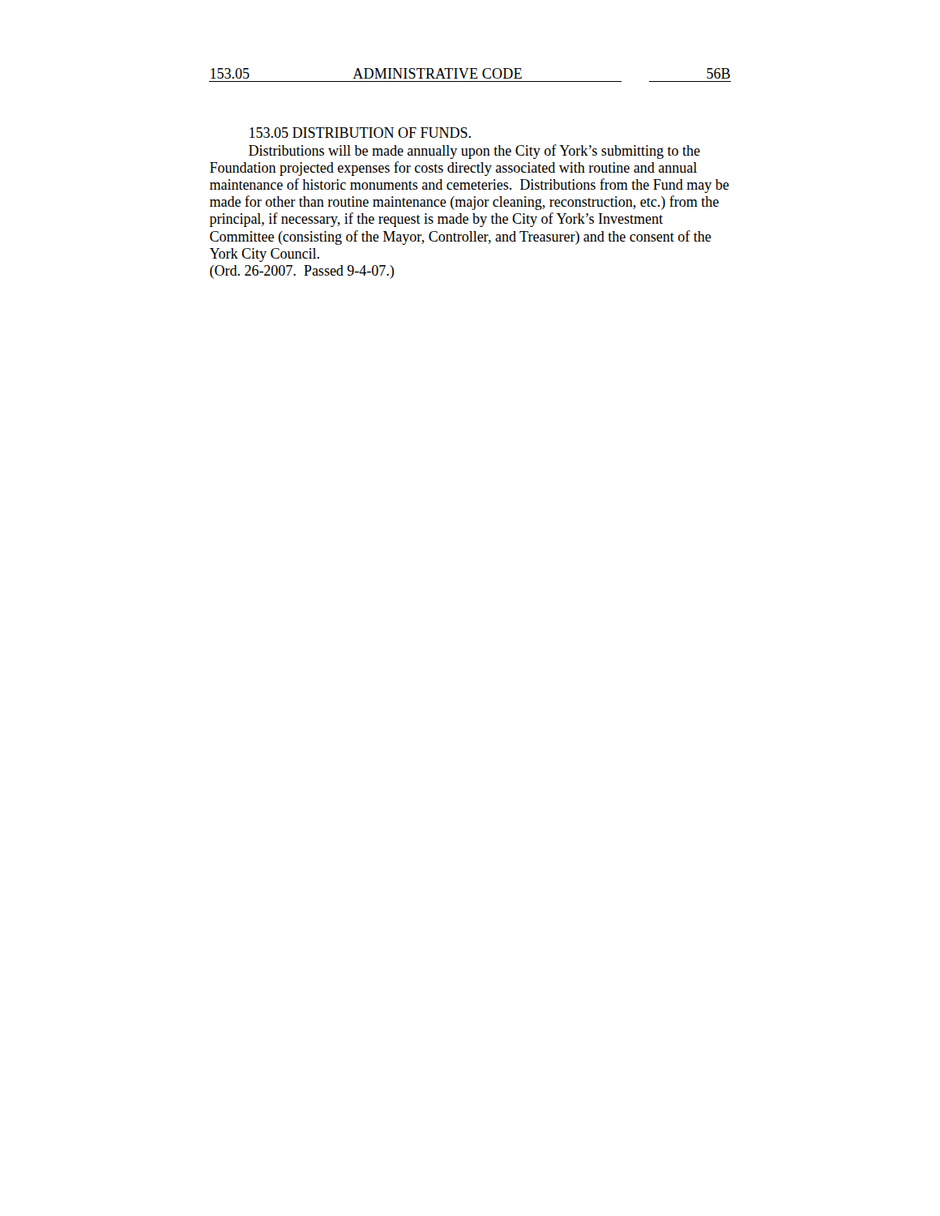153.05
ADMINISTRATIVE CODE
56B
153.05 DISTRIBUTION OF FUNDS.
Distributions will be made annually upon the City of York’s submitting to the Foundation projected expenses for costs directly associated with routine and annual maintenance of historic monuments and cemeteries. Distributions from the Fund may be made for other than routine maintenance (major cleaning, reconstruction, etc.) from the principal, if necessary, if the request is made by the City of York’s Investment Committee (consisting of the Mayor, Controller, and Treasurer) and the consent of the York City Council.
(Ord. 26-2007. Passed 9-4-07.)